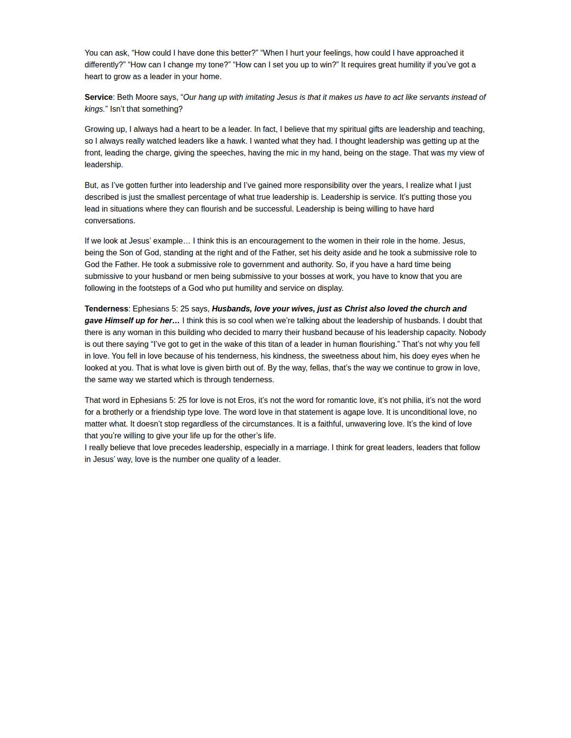You can ask, “How could I have done this better?” “When I hurt your feelings, how could I have approached it differently?” “How can I change my tone?” “How can I set you up to win?” It requires great humility if you’ve got a heart to grow as a leader in your home.
Service: Beth Moore says, “Our hang up with imitating Jesus is that it makes us have to act like servants instead of kings.” Isn’t that something?
Growing up, I always had a heart to be a leader. In fact, I believe that my spiritual gifts are leadership and teaching, so I always really watched leaders like a hawk. I wanted what they had. I thought leadership was getting up at the front, leading the charge, giving the speeches, having the mic in my hand, being on the stage. That was my view of leadership.
But, as I’ve gotten further into leadership and I’ve gained more responsibility over the years, I realize what I just described is just the smallest percentage of what true leadership is. Leadership is service. It’s putting those you lead in situations where they can flourish and be successful. Leadership is being willing to have hard conversations.
If we look at Jesus’ example… I think this is an encouragement to the women in their role in the home. Jesus, being the Son of God, standing at the right and of the Father, set his deity aside and he took a submissive role to God the Father. He took a submissive role to government and authority. So, if you have a hard time being submissive to your husband or men being submissive to your bosses at work, you have to know that you are following in the footsteps of a God who put humility and service on display.
Tenderness: Ephesians 5: 25 says, Husbands, love your wives, just as Christ also loved the church and gave Himself up for her… I think this is so cool when we’re talking about the leadership of husbands. I doubt that there is any woman in this building who decided to marry their husband because of his leadership capacity. Nobody is out there saying “I’ve got to get in the wake of this titan of a leader in human flourishing.” That’s not why you fell in love. You fell in love because of his tenderness, his kindness, the sweetness about him, his doey eyes when he looked at you. That is what love is given birth out of. By the way, fellas, that’s the way we continue to grow in love, the same way we started which is through tenderness.
That word in Ephesians 5: 25 for love is not Eros, it’s not the word for romantic love, it’s not philia, it’s not the word for a brotherly or a friendship type love. The word love in that statement is agape love. It is unconditional love, no matter what. It doesn’t stop regardless of the circumstances. It is a faithful, unwavering love. It’s the kind of love that you’re willing to give your life up for the other’s life.
I really believe that love precedes leadership, especially in a marriage. I think for great leaders, leaders that follow in Jesus’ way, love is the number one quality of a leader.